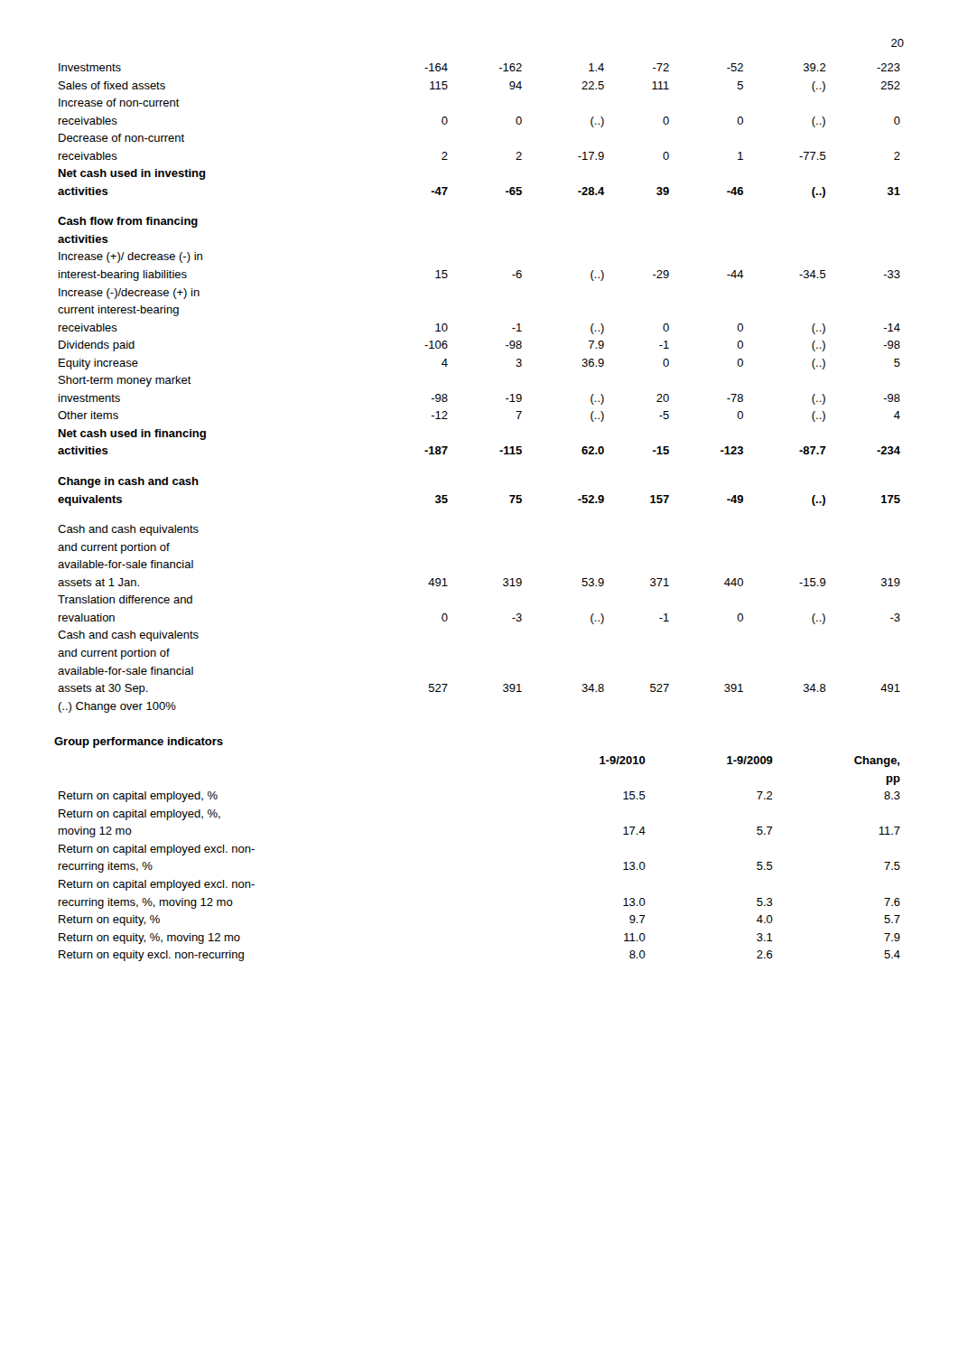20
| Investments | -164 | -162 | 1.4 | -72 | -52 | 39.2 | -223 |
| Sales of fixed assets | 115 | 94 | 22.5 | 111 | 5 | (..) | 252 |
| Increase of non-current | | | | | | | |
| receivables | 0 | 0 | (..) | 0 | 0 | (..) | 0 |
| Decrease of non-current | | | | | | | |
| receivables | 2 | 2 | -17.9 | 0 | 1 | -77.5 | 2 |
| Net cash used in investing | | | | | | | |
| activities | -47 | -65 | -28.4 | 39 | -46 | (..) | 31 |
| Cash flow from financing | | | | | | | |
| activities | | | | | | | |
| Increase (+)/ decrease (-) in | | | | | | | |
| interest-bearing liabilities | 15 | -6 | (..) | -29 | -44 | -34.5 | -33 |
| Increase (-)/decrease (+) in | | | | | | | |
| current interest-bearing | | | | | | | |
| receivables | 10 | -1 | (..) | 0 | 0 | (..) | -14 |
| Dividends paid | -106 | -98 | 7.9 | -1 | 0 | (..) | -98 |
| Equity increase | 4 | 3 | 36.9 | 0 | 0 | (..) | 5 |
| Short-term money market | | | | | | | |
| investments | -98 | -19 | (..) | 20 | -78 | (..) | -98 |
| Other items | -12 | 7 | (..) | -5 | 0 | (..) | 4 |
| Net cash used in financing | | | | | | | |
| activities | -187 | -115 | 62.0 | -15 | -123 | -87.7 | -234 |
| Change in cash and cash | | | | | | | |
| equivalents | 35 | 75 | -52.9 | 157 | -49 | (..) | 175 |
| Cash and cash equivalents | | | | | | | |
| and current portion of | | | | | | | |
| available-for-sale financial | | | | | | | |
| assets at 1 Jan. | 491 | 319 | 53.9 | 371 | 440 | -15.9 | 319 |
| Translation difference and | | | | | | | |
| revaluation | 0 | -3 | (..) | -1 | 0 | (..) | -3 |
| Cash and cash equivalents | | | | | | | |
| and current portion of | | | | | | | |
| available-for-sale financial | | | | | | | |
| assets at 30 Sep. | 527 | 391 | 34.8 | 527 | 391 | 34.8 | 491 |
| (..) Change over 100% |
Group performance indicators
| | 1-9/2010 | 1-9/2009 | Change, |
| | | | pp |
| Return on capital employed, % | 15.5 | 7.2 | 8.3 |
| Return on capital employed, %, | | | |
| moving 12 mo | 17.4 | 5.7 | 11.7 |
| Return on capital employed excl. non- | | | |
| recurring items, % | 13.0 | 5.5 | 7.5 |
| Return on capital employed excl. non- | | | |
| recurring items, %, moving 12 mo | 13.0 | 5.3 | 7.6 |
| Return on equity, % | 9.7 | 4.0 | 5.7 |
| Return on equity, %, moving 12 mo | 11.0 | 3.1 | 7.9 |
| Return on equity excl. non-recurring | 8.0 | 2.6 | 5.4 |